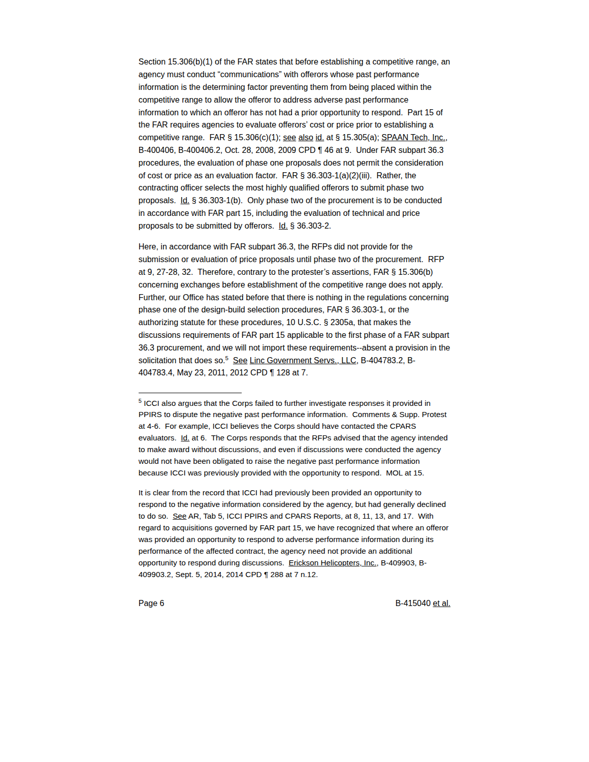Section 15.306(b)(1) of the FAR states that before establishing a competitive range, an agency must conduct “communications” with offerors whose past performance information is the determining factor preventing them from being placed within the competitive range to allow the offeror to address adverse past performance information to which an offeror has not had a prior opportunity to respond. Part 15 of the FAR requires agencies to evaluate offerors’ cost or price prior to establishing a competitive range. FAR § 15.306(c)(1); see also id. at § 15.305(a); SPAAN Tech, Inc., B-400406, B-400406.2, Oct. 28, 2008, 2009 CPD ¶ 46 at 9. Under FAR subpart 36.3 procedures, the evaluation of phase one proposals does not permit the consideration of cost or price as an evaluation factor. FAR § 36.303-1(a)(2)(iii). Rather, the contracting officer selects the most highly qualified offerors to submit phase two proposals. Id. § 36.303-1(b). Only phase two of the procurement is to be conducted in accordance with FAR part 15, including the evaluation of technical and price proposals to be submitted by offerors. Id. § 36.303-2.
Here, in accordance with FAR subpart 36.3, the RFPs did not provide for the submission or evaluation of price proposals until phase two of the procurement. RFP at 9, 27-28, 32. Therefore, contrary to the protester’s assertions, FAR § 15.306(b) concerning exchanges before establishment of the competitive range does not apply. Further, our Office has stated before that there is nothing in the regulations concerning phase one of the design-build selection procedures, FAR § 36.303-1, or the authorizing statute for these procedures, 10 U.S.C. § 2305a, that makes the discussions requirements of FAR part 15 applicable to the first phase of a FAR subpart 36.3 procurement, and we will not import these requirements--absent a provision in the solicitation that does so.5 See Linc Government Servs., LLC, B-404783.2, B-404783.4, May 23, 2011, 2012 CPD ¶ 128 at 7.
5 ICCI also argues that the Corps failed to further investigate responses it provided in PPIRS to dispute the negative past performance information. Comments & Supp. Protest at 4-6. For example, ICCI believes the Corps should have contacted the CPARS evaluators. Id. at 6. The Corps responds that the RFPs advised that the agency intended to make award without discussions, and even if discussions were conducted the agency would not have been obligated to raise the negative past performance information because ICCI was previously provided with the opportunity to respond. MOL at 15.
It is clear from the record that ICCI had previously been provided an opportunity to respond to the negative information considered by the agency, but had generally declined to do so. See AR, Tab 5, ICCI PPIRS and CPARS Reports, at 8, 11, 13, and 17. With regard to acquisitions governed by FAR part 15, we have recognized that where an offeror was provided an opportunity to respond to adverse performance information during its performance of the affected contract, the agency need not provide an additional opportunity to respond during discussions. Erickson Helicopters, Inc., B-409903, B-409903.2, Sept. 5, 2014, 2014 CPD ¶ 288 at 7 n.12.
Page 6 B-415040 et al.